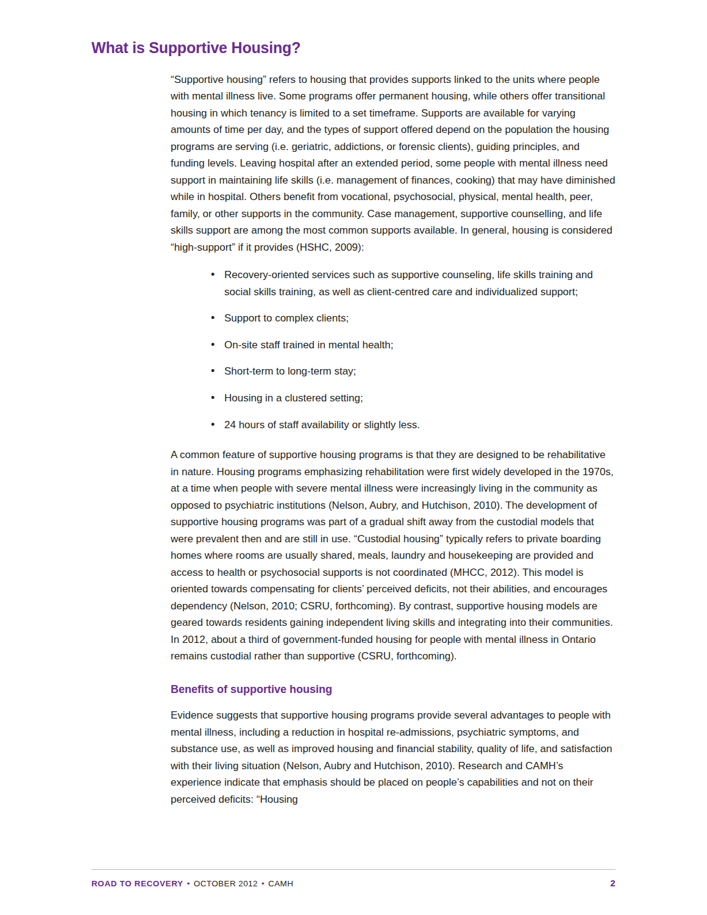What is Supportive Housing?
“Supportive housing” refers to housing that provides supports linked to the units where people with mental illness live. Some programs offer permanent housing, while others offer transitional housing in which tenancy is limited to a set timeframe. Supports are available for varying amounts of time per day, and the types of support offered depend on the population the housing programs are serving (i.e. geriatric, addictions, or forensic clients), guiding principles, and funding levels. Leaving hospital after an extended period, some people with mental illness need support in maintaining life skills (i.e. management of finances, cooking) that may have diminished while in hospital. Others benefit from vocational, psychosocial, physical, mental health, peer, family, or other supports in the community. Case management, supportive counselling, and life skills support are among the most common supports available. In general, housing is considered “high-support” if it provides (HSHC, 2009):
Recovery-oriented services such as supportive counseling, life skills training and social skills training, as well as client-centred care and individualized support;
Support to complex clients;
On-site staff trained in mental health;
Short-term to long-term stay;
Housing in a clustered setting;
24 hours of staff availability or slightly less.
A common feature of supportive housing programs is that they are designed to be rehabilitative in nature. Housing programs emphasizing rehabilitation were first widely developed in the 1970s, at a time when people with severe mental illness were increasingly living in the community as opposed to psychiatric institutions (Nelson, Aubry, and Hutchison, 2010). The development of supportive housing programs was part of a gradual shift away from the custodial models that were prevalent then and are still in use. “Custodial housing” typically refers to private boarding homes where rooms are usually shared, meals, laundry and housekeeping are provided and access to health or psychosocial supports is not coordinated (MHCC, 2012). This model is oriented towards compensating for clients’ perceived deficits, not their abilities, and encourages dependency (Nelson, 2010; CSRU, forthcoming). By contrast, supportive housing models are geared towards residents gaining independent living skills and integrating into their communities. In 2012, about a third of government-funded housing for people with mental illness in Ontario remains custodial rather than supportive (CSRU, forthcoming).
Benefits of supportive housing
Evidence suggests that supportive housing programs provide several advantages to people with mental illness, including a reduction in hospital re-admissions, psychiatric symptoms, and substance use, as well as improved housing and financial stability, quality of life, and satisfaction with their living situation (Nelson, Aubry and Hutchison, 2010). Research and CAMH’s experience indicate that emphasis should be placed on people’s capabilities and not on their perceived deficits: “Housing
ROAD TO RECOVERY•OCTOBER 2012•CAMH
2